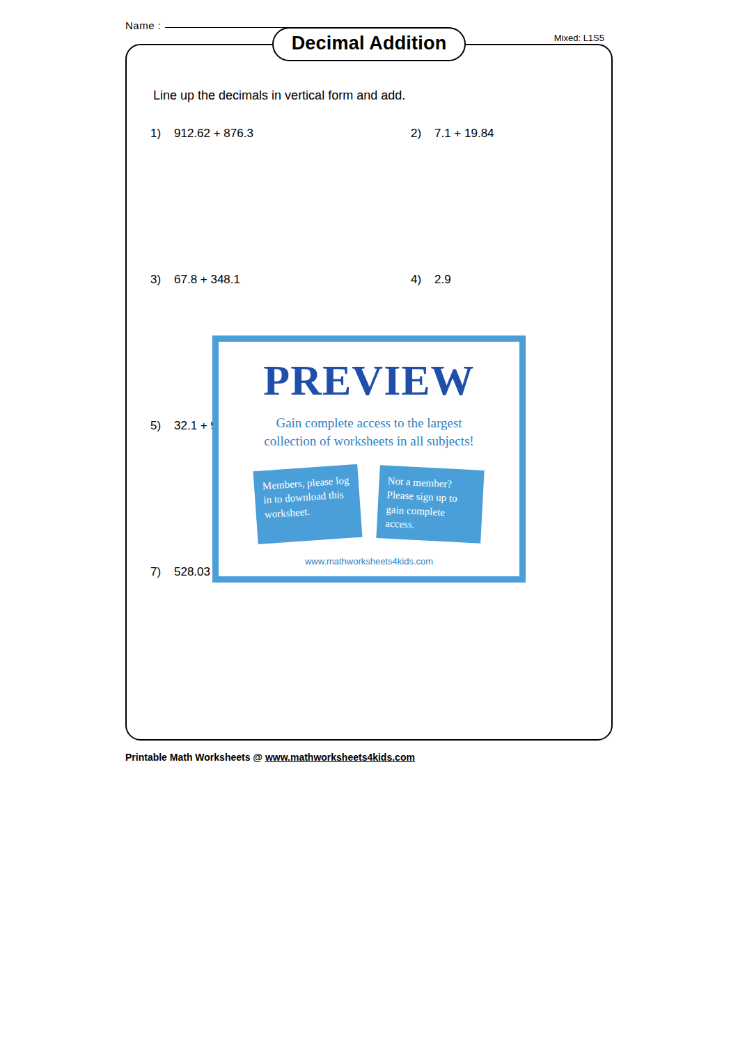Name :
Decimal Addition
Mixed: L1S5
Line up the decimals in vertical form and add.
1) 912.62 + 876.3
2) 7.1 + 19.84
3) 67.8 + 348.1
4) 2.9
5) 32.1 + 90.78
6) 4
7) 528.03 + 77
8) 41.92 + 0.85
PREVIEW
Gain complete access to the largest
collection of worksheets in all subjects!
Members, please log in to download this worksheet.
Not a member? Please sign up to gain complete access.
www.mathworksheets4kids.com
Printable Math Worksheets @ www.mathworksheets4kids.com